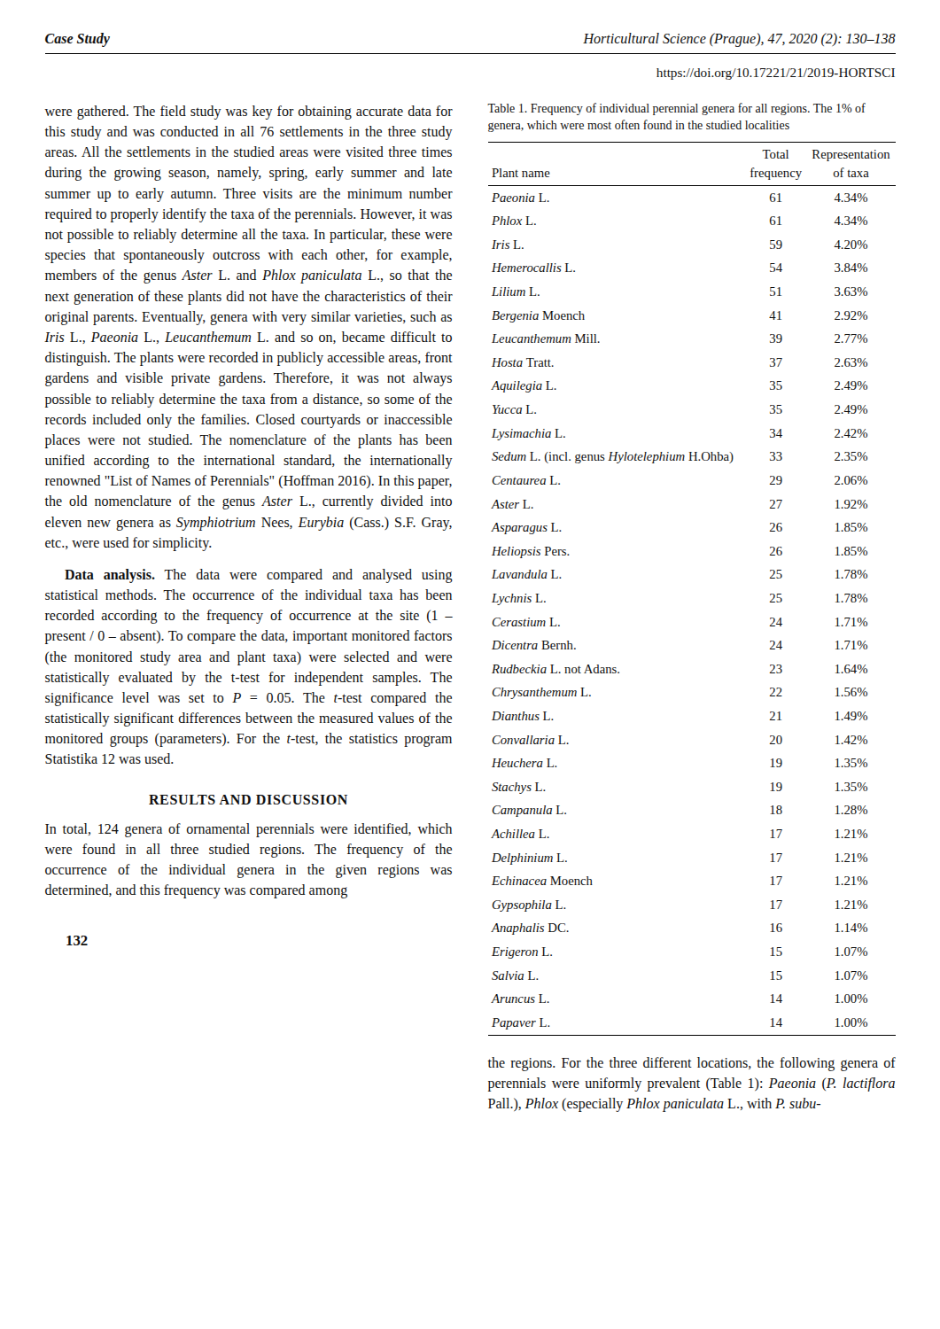Case Study Horticultural Science (Prague), 47, 2020 (2): 130–138
https://doi.org/10.17221/21/2019-HORTSCI
were gathered. The field study was key for obtaining accurate data for this study and was conducted in all 76 settlements in the three study areas. All the settlements in the studied areas were visited three times during the growing season, namely, spring, early summer and late summer up to early autumn. Three visits are the minimum number required to properly identify the taxa of the perennials. However, it was not possible to reliably determine all the taxa. In particular, these were species that spontaneously outcross with each other, for example, members of the genus Aster L. and Phlox paniculata L., so that the next generation of these plants did not have the characteristics of their original parents. Eventually, genera with very similar varieties, such as Iris L., Paeonia L., Leucanthemum L. and so on, became difficult to distinguish. The plants were recorded in publicly accessible areas, front gardens and visible private gardens. Therefore, it was not always possible to reliably determine the taxa from a distance, so some of the records included only the families. Closed courtyards or inaccessible places were not studied. The nomenclature of the plants has been unified according to the international standard, the internationally renowned "List of Names of Perennials" (Hoffman 2016). In this paper, the old nomenclature of the genus Aster L., currently divided into eleven new genera as Symphiotrium Nees, Eurybia (Cass.) S.F. Gray, etc., were used for simplicity.
Data analysis. The data were compared and analysed using statistical methods. The occurrence of the individual taxa has been recorded according to the frequency of occurrence at the site (1 – present / 0 – absent). To compare the data, important monitored factors (the monitored study area and plant taxa) were selected and were statistically evaluated by the t-test for independent samples. The significance level was set to P = 0.05. The t-test compared the statistically significant differences between the measured values of the monitored groups (parameters). For the t-test, the statistics program Statistika 12 was used.
RESULTS AND DISCUSSION
In total, 124 genera of ornamental perennials were identified, which were found in all three studied regions. The frequency of the occurrence of the individual genera in the given regions was determined, and this frequency was compared among
132
Table 1. Frequency of individual perennial genera for all regions. The 1% of genera, which were most often found in the studied localities
| Plant name | Total frequency | Representation of taxa |
| --- | --- | --- |
| Paeonia L. | 61 | 4.34% |
| Phlox L. | 61 | 4.34% |
| Iris L. | 59 | 4.20% |
| Hemerocallis L. | 54 | 3.84% |
| Lilium L. | 51 | 3.63% |
| Bergenia Moench | 41 | 2.92% |
| Leucanthemum Mill. | 39 | 2.77% |
| Hosta Tratt. | 37 | 2.63% |
| Aquilegia L. | 35 | 2.49% |
| Yucca L. | 35 | 2.49% |
| Lysimachia L. | 34 | 2.42% |
| Sedum L. (incl. genus Hylotelephium H.Ohba) | 33 | 2.35% |
| Centaurea L. | 29 | 2.06% |
| Aster L. | 27 | 1.92% |
| Asparagus L. | 26 | 1.85% |
| Heliopsis Pers. | 26 | 1.85% |
| Lavandula L. | 25 | 1.78% |
| Lychnis L. | 25 | 1.78% |
| Cerastium L. | 24 | 1.71% |
| Dicentra Bernh. | 24 | 1.71% |
| Rudbeckia L. not Adans. | 23 | 1.64% |
| Chrysanthemum L. | 22 | 1.56% |
| Dianthus L. | 21 | 1.49% |
| Convallaria L. | 20 | 1.42% |
| Heuchera L. | 19 | 1.35% |
| Stachys L. | 19 | 1.35% |
| Campanula L. | 18 | 1.28% |
| Achillea L. | 17 | 1.21% |
| Delphinium L. | 17 | 1.21% |
| Echinacea Moench | 17 | 1.21% |
| Gypsophila L. | 17 | 1.21% |
| Anaphalis DC. | 16 | 1.14% |
| Erigeron L. | 15 | 1.07% |
| Salvia L. | 15 | 1.07% |
| Aruncus L. | 14 | 1.00% |
| Papaver L. | 14 | 1.00% |
the regions. For the three different locations, the following genera of perennials were uniformly prevalent (Table 1): Paeonia (P. lactiflora Pall.), Phlox (especially Phlox paniculata L., with P. subu-